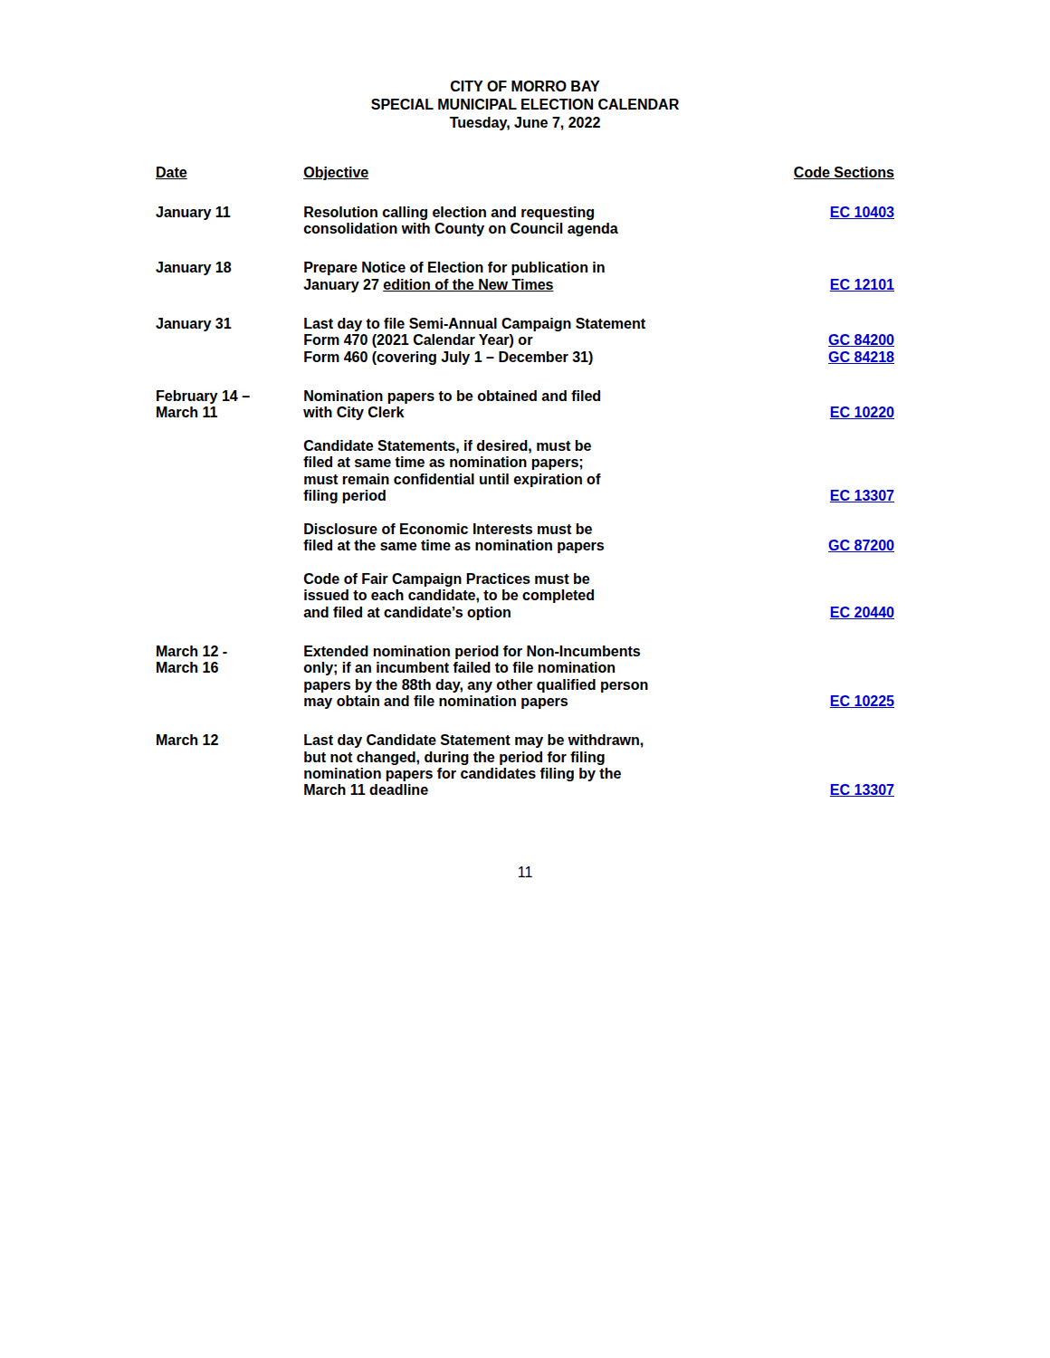CITY OF MORRO BAY
SPECIAL MUNICIPAL ELECTION CALENDAR
Tuesday, June 7, 2022
| Date | Objective | Code Sections |
| --- | --- | --- |
| January 11 | Resolution calling election and requesting consolidation with County on Council agenda | EC 10403 |
| January 18 | Prepare Notice of Election for publication in January 27 edition of the New Times | EC 12101 |
| January 31 | Last day to file Semi-Annual Campaign Statement Form 470 (2021 Calendar Year) or Form 460 (covering July 1 – December 31) | GC 84200 GC 84218 |
| February 14 – March 11 | Nomination papers to be obtained and filed with City Clerk Candidate Statements, if desired, must be filed at same time as nomination papers; must remain confidential until expiration of filing period Disclosure of Economic Interests must be filed at the same time as nomination papers Code of Fair Campaign Practices must be issued to each candidate, to be completed and filed at candidate’s option | EC 10220 EC 13307 GC 87200 EC 20440 |
| March 12 - March 16 | Extended nomination period for Non-Incumbents only; if an incumbent failed to file nomination papers by the 88th day, any other qualified person may obtain and file nomination papers | EC 10225 |
| March 12 | Last day Candidate Statement may be withdrawn, but not changed, during the period for filing nomination papers for candidates filing by the March 11 deadline | EC 13307 |
11